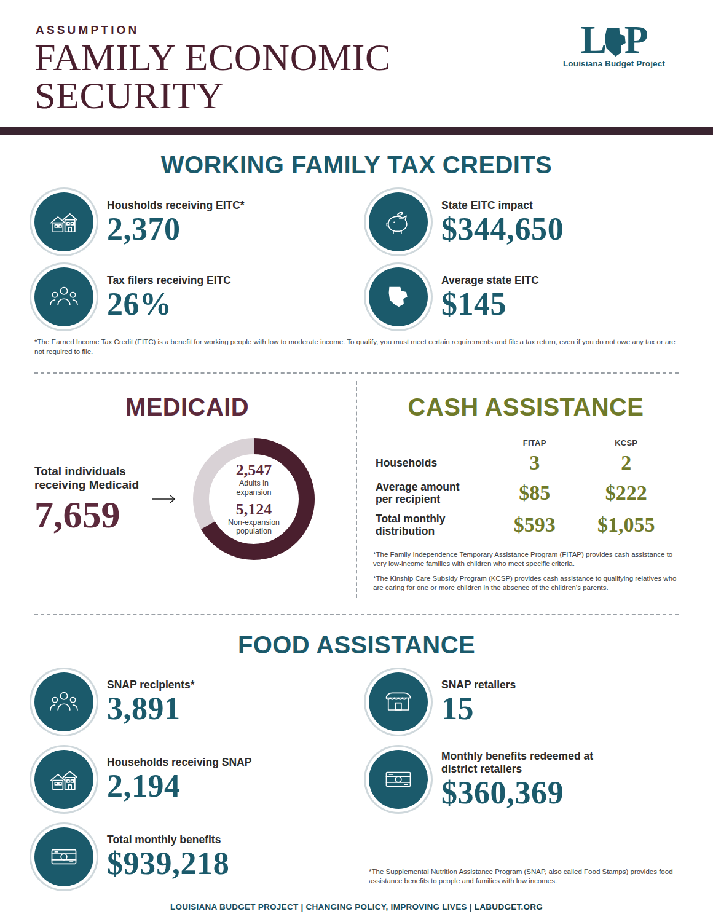Assumption
FAMILY ECONOMIC SECURITY
L P Louisiana Budget Project
Working Family Tax Credits
Housholds receiving EITC*
2,370
State EITC impact
$344,650
Tax filers receiving EITC
26%
Average state EITC
$145
*The Earned Income Tax Credit (EITC) is a benefit for working people with low to moderate income. To qualify, you must meet certain requirements and file a tax return, even if you do not owe any tax or are not required to file.
Medicaid
Total individuals
receiving Medicaid
7,659
2,547
Adults in
expansion
5,124
Non-expansion
population
Cash Assistance
| | FITAP | KCSP |
| --- | --- | --- |
| Households | 3 | 2 |
| Average amount per recipient | $85 | $222 |
| Total monthly distribution | $593 | $1,055 |
*The Family Independence Temporary Assistance Program (FITAP) provides cash assistance to very low-income families with children who meet specific criteria.
*The Kinship Care Subsidy Program (KCSP) provides cash assistance to qualifying relatives who are caring for one or more children in the absence of the children’s parents.
Food Assistance
SNAP recipients*
3,891
SNAP retailers
15
Households receiving SNAP
2,194
Monthly benefits redeemed at
district retailers
$360,369
Total monthly benefits
$939,218
*The Supplemental Nutrition Assistance Program (SNAP, also called Food Stamps) provides food assistance benefits to people and families with low incomes.
LOUISIANA BUDGET PROJECT | CHANGING POLICY, IMPROVING LIVES | LABUDGET.ORG